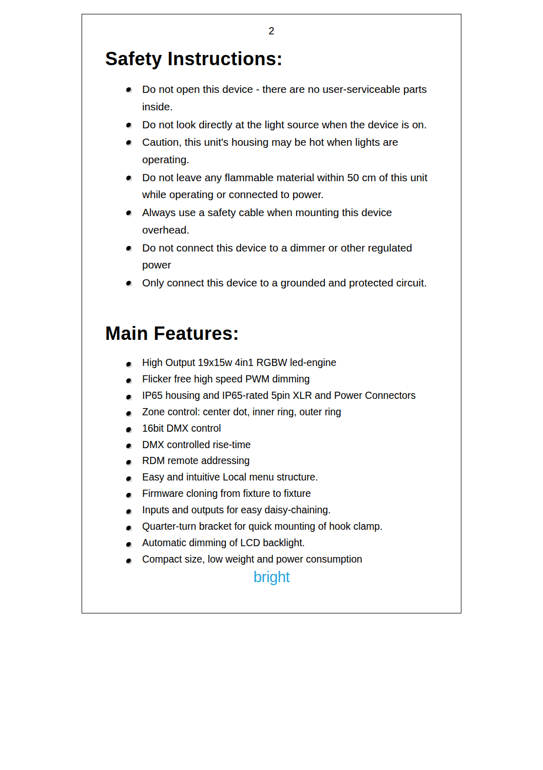2
Safety Instructions:
Do not open this device - there are no user-serviceable parts inside.
Do not look directly at the light source when the device is on.
Caution, this unit's housing may be hot when lights are operating.
Do not leave any flammable material within 50 cm of this unit while operating or connected to power.
Always use a safety cable when mounting this device overhead.
Do not connect this device to a dimmer or other regulated power
Only connect this device to a grounded and protected circuit.
Main Features:
High Output 19x15w 4in1 RGBW led-engine
Flicker free high speed PWM dimming
IP65 housing and IP65-rated 5pin XLR and Power Connectors
Zone control: center dot, inner ring, outer ring
16bit DMX control
DMX controlled rise-time
RDM remote addressing
Easy and intuitive Local menu structure.
Firmware cloning from fixture to fixture
Inputs and outputs for easy daisy-chaining.
Quarter-turn bracket for quick mounting of hook clamp.
Automatic dimming of LCD backlight.
Compact size, low weight and power consumption
bright